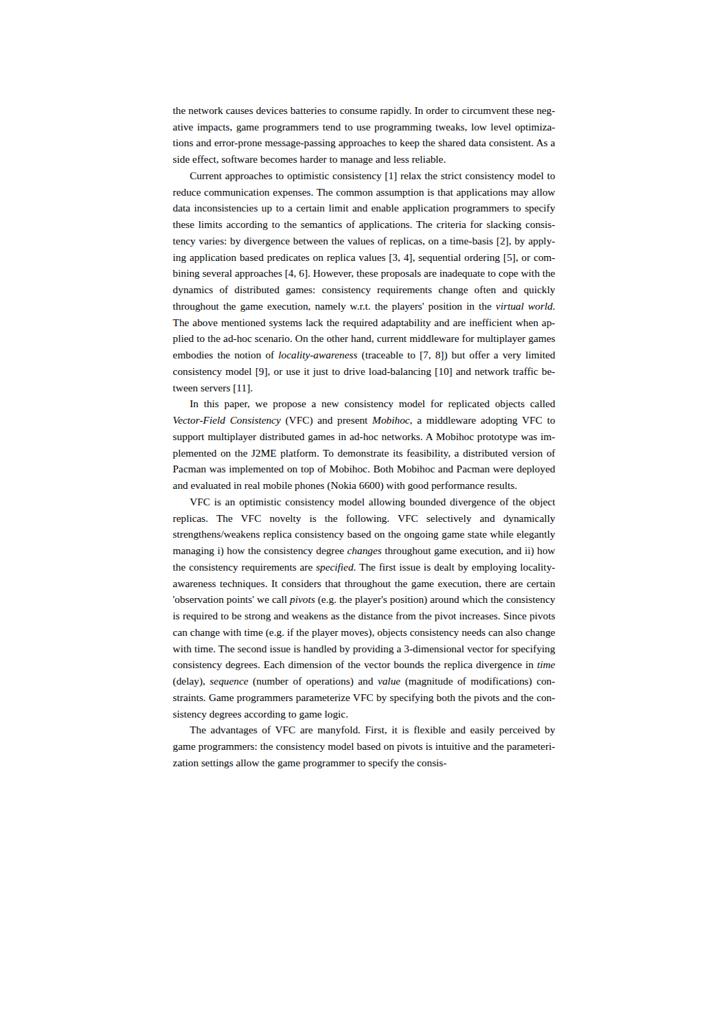the network causes devices batteries to consume rapidly. In order to circumvent these negative impacts, game programmers tend to use programming tweaks, low level optimizations and error-prone message-passing approaches to keep the shared data consistent. As a side effect, software becomes harder to manage and less reliable.
Current approaches to optimistic consistency [1] relax the strict consistency model to reduce communication expenses. The common assumption is that applications may allow data inconsistencies up to a certain limit and enable application programmers to specify these limits according to the semantics of applications. The criteria for slacking consistency varies: by divergence between the values of replicas, on a time-basis [2], by applying application based predicates on replica values [3, 4], sequential ordering [5], or combining several approaches [4, 6]. However, these proposals are inadequate to cope with the dynamics of distributed games: consistency requirements change often and quickly throughout the game execution, namely w.r.t. the players' position in the virtual world. The above mentioned systems lack the required adaptability and are inefficient when applied to the ad-hoc scenario. On the other hand, current middleware for multiplayer games embodies the notion of locality-awareness (traceable to [7, 8]) but offer a very limited consistency model [9], or use it just to drive load-balancing [10] and network traffic between servers [11].
In this paper, we propose a new consistency model for replicated objects called Vector-Field Consistency (VFC) and present Mobihoc, a middleware adopting VFC to support multiplayer distributed games in ad-hoc networks. A Mobihoc prototype was implemented on the J2ME platform. To demonstrate its feasibility, a distributed version of Pacman was implemented on top of Mobihoc. Both Mobihoc and Pacman were deployed and evaluated in real mobile phones (Nokia 6600) with good performance results.
VFC is an optimistic consistency model allowing bounded divergence of the object replicas. The VFC novelty is the following. VFC selectively and dynamically strengthens/weakens replica consistency based on the ongoing game state while elegantly managing i) how the consistency degree changes throughout game execution, and ii) how the consistency requirements are specified. The first issue is dealt by employing locality-awareness techniques. It considers that throughout the game execution, there are certain 'observation points' we call pivots (e.g. the player's position) around which the consistency is required to be strong and weakens as the distance from the pivot increases. Since pivots can change with time (e.g. if the player moves), objects consistency needs can also change with time. The second issue is handled by providing a 3-dimensional vector for specifying consistency degrees. Each dimension of the vector bounds the replica divergence in time (delay), sequence (number of operations) and value (magnitude of modifications) constraints. Game programmers parameterize VFC by specifying both the pivots and the consistency degrees according to game logic.
The advantages of VFC are manyfold. First, it is flexible and easily perceived by game programmers: the consistency model based on pivots is intuitive and the parameterization settings allow the game programmer to specify the consis-